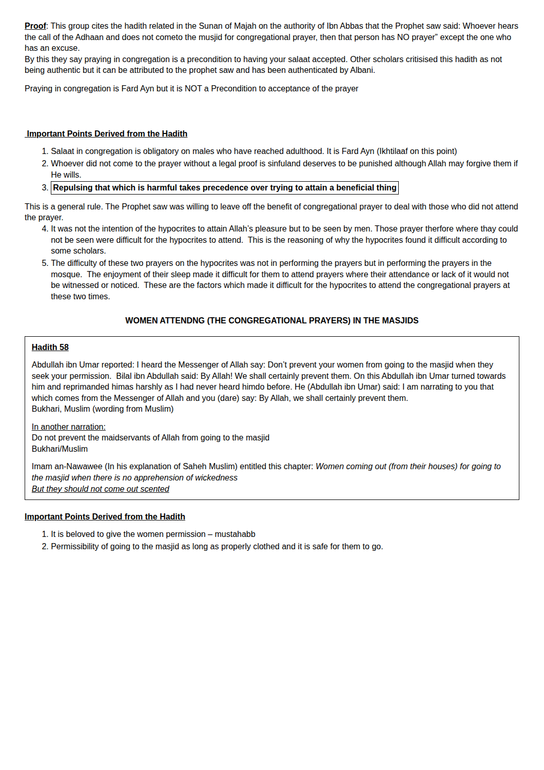Proof: This group cites the hadith related in the Sunan of Majah on the authority of Ibn Abbas that the Prophet saw said: Whoever hears the call of the Adhaan and does not cometo the musjid for congregational prayer, then that person has NO prayer” except the one who has an excuse.
By this they say praying in congregation is a precondition to having your salaat accepted. Other scholars critisised this hadith as not being authentic but it can be attributed to the prophet saw and has been authenticated by Albani.
Praying in congregation is Fard Ayn but it is NOT a Precondition to acceptance of the prayer
Important Points Derived from the Hadith
Salaat in congregation is obligatory on males who have reached adulthood. It is Fard Ayn (Ikhtilaaf on this point)
Whoever did not come to the prayer without a legal proof is sinfuland deserves to be punished although Allah may forgive them if He wills.
Repulsing that which is harmful takes precedence over trying to attain a beneficial thing
This is a general rule. The Prophet saw was willing to leave off the benefit of congregational prayer to deal with those who did not attend the prayer.
It was not the intention of the hypocrites to attain Allah’s pleasure but to be seen by men. Those prayer therfore where thay could not be seen were difficult for the hypocrites to attend. This is the reasoning of why the hypocrites found it difficult according to some scholars.
The difficulty of these two prayers on the hypocrites was not in performing the prayers but in performing the prayers in the mosque. The enjoyment of their sleep made it difficult for them to attend prayers where their attendance or lack of it would not be witnessed or noticed. These are the factors which made it difficult for the hypocrites to attend the congregational prayers at these two times.
WOMEN ATTENDNG (THE CONGREGATIONAL PRAYERS) IN THE MASJIDS
Hadith 58
Abdullah ibn Umar reported: I heard the Messenger of Allah say: Don’t prevent your women from going to the masjid when they seek your permission. Bilal ibn Abdullah said: By Allah! We shall certainly prevent them. On this Abdullah ibn Umar turned towards him and reprimanded himas harshly as I had never heard himdo before. He (Abdullah ibn Umar) said: I am narrating to you that which comes from the Messenger of Allah and you (dare) say: By Allah, we shall certainly prevent them.
Bukhari, Muslim (wording from Muslim)
In another narration:
Do not prevent the maidservants of Allah from going to the masjid
Bukhari/Muslim
Imam an-Nawawee (In his explanation of Saheh Muslim) entitled this chapter: Women coming out (from their houses) for going to the masjid when there is no apprehension of wickedness
But they should not come out scented
Important Points Derived from the Hadith
It is beloved to give the women permission – mustahabb
Permissibility of going to the masjid as long as properly clothed and it is safe for them to go.